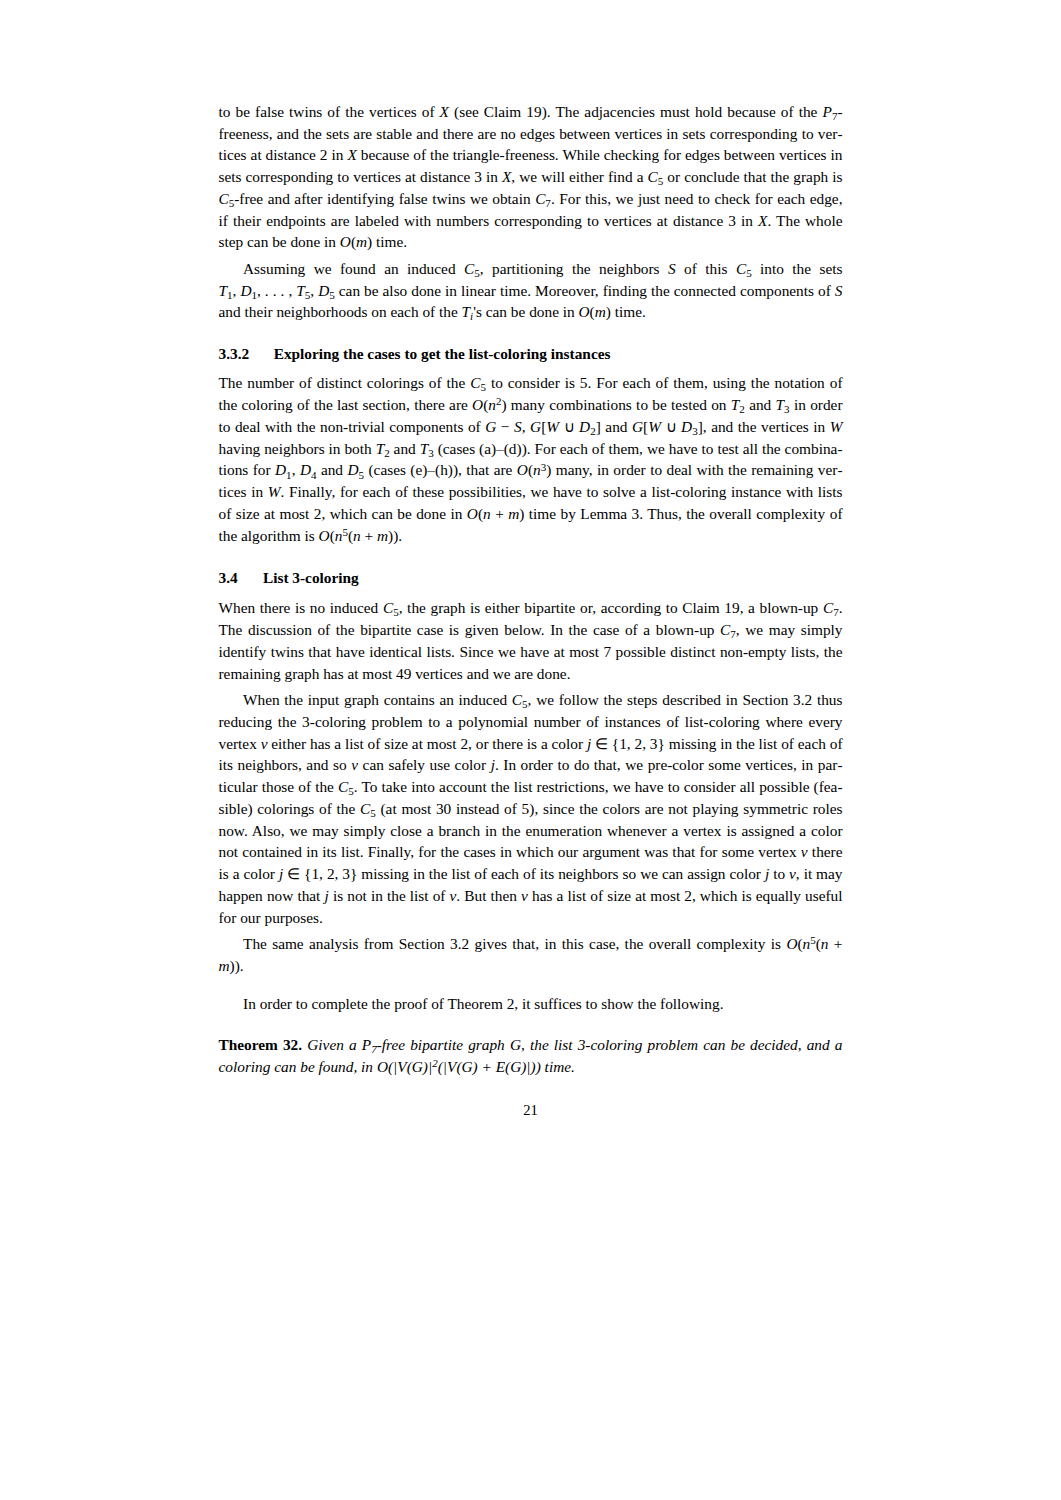to be false twins of the vertices of X (see Claim 19). The adjacencies must hold because of the P7-freeness, and the sets are stable and there are no edges between vertices in sets corresponding to vertices at distance 2 in X because of the triangle-freeness. While checking for edges between vertices in sets corresponding to vertices at distance 3 in X, we will either find a C5 or conclude that the graph is C5-free and after identifying false twins we obtain C7. For this, we just need to check for each edge, if their endpoints are labeled with numbers corresponding to vertices at distance 3 in X. The whole step can be done in O(m) time.
Assuming we found an induced C5, partitioning the neighbors S of this C5 into the sets T1, D1, . . . , T5, D5 can be also done in linear time. Moreover, finding the connected components of S and their neighborhoods on each of the Ti's can be done in O(m) time.
3.3.2 Exploring the cases to get the list-coloring instances
The number of distinct colorings of the C5 to consider is 5. For each of them, using the notation of the coloring of the last section, there are O(n2) many combinations to be tested on T2 and T3 in order to deal with the non-trivial components of G − S, G[W ∪ D2] and G[W ∪ D3], and the vertices in W having neighbors in both T2 and T3 (cases (a)–(d)). For each of them, we have to test all the combinations for D1, D4 and D5 (cases (e)–(h)), that are O(n3) many, in order to deal with the remaining vertices in W. Finally, for each of these possibilities, we have to solve a list-coloring instance with lists of size at most 2, which can be done in O(n + m) time by Lemma 3. Thus, the overall complexity of the algorithm is O(n5(n + m)).
3.4 List 3-coloring
When there is no induced C5, the graph is either bipartite or, according to Claim 19, a blown-up C7. The discussion of the bipartite case is given below. In the case of a blown-up C7, we may simply identify twins that have identical lists. Since we have at most 7 possible distinct non-empty lists, the remaining graph has at most 49 vertices and we are done.
When the input graph contains an induced C5, we follow the steps described in Section 3.2 thus reducing the 3-coloring problem to a polynomial number of instances of list-coloring where every vertex v either has a list of size at most 2, or there is a color j ∈ {1, 2, 3} missing in the list of each of its neighbors, and so v can safely use color j. In order to do that, we pre-color some vertices, in particular those of the C5. To take into account the list restrictions, we have to consider all possible (feasible) colorings of the C5 (at most 30 instead of 5), since the colors are not playing symmetric roles now. Also, we may simply close a branch in the enumeration whenever a vertex is assigned a color not contained in its list. Finally, for the cases in which our argument was that for some vertex v there is a color j ∈ {1, 2, 3} missing in the list of each of its neighbors so we can assign color j to v, it may happen now that j is not in the list of v. But then v has a list of size at most 2, which is equally useful for our purposes.
The same analysis from Section 3.2 gives that, in this case, the overall complexity is O(n5(n + m)).
In order to complete the proof of Theorem 2, it suffices to show the following.
Theorem 32. Given a P7-free bipartite graph G, the list 3-coloring problem can be decided, and a coloring can be found, in O(|V(G)|2(|V(G) + E(G)|)) time.
21